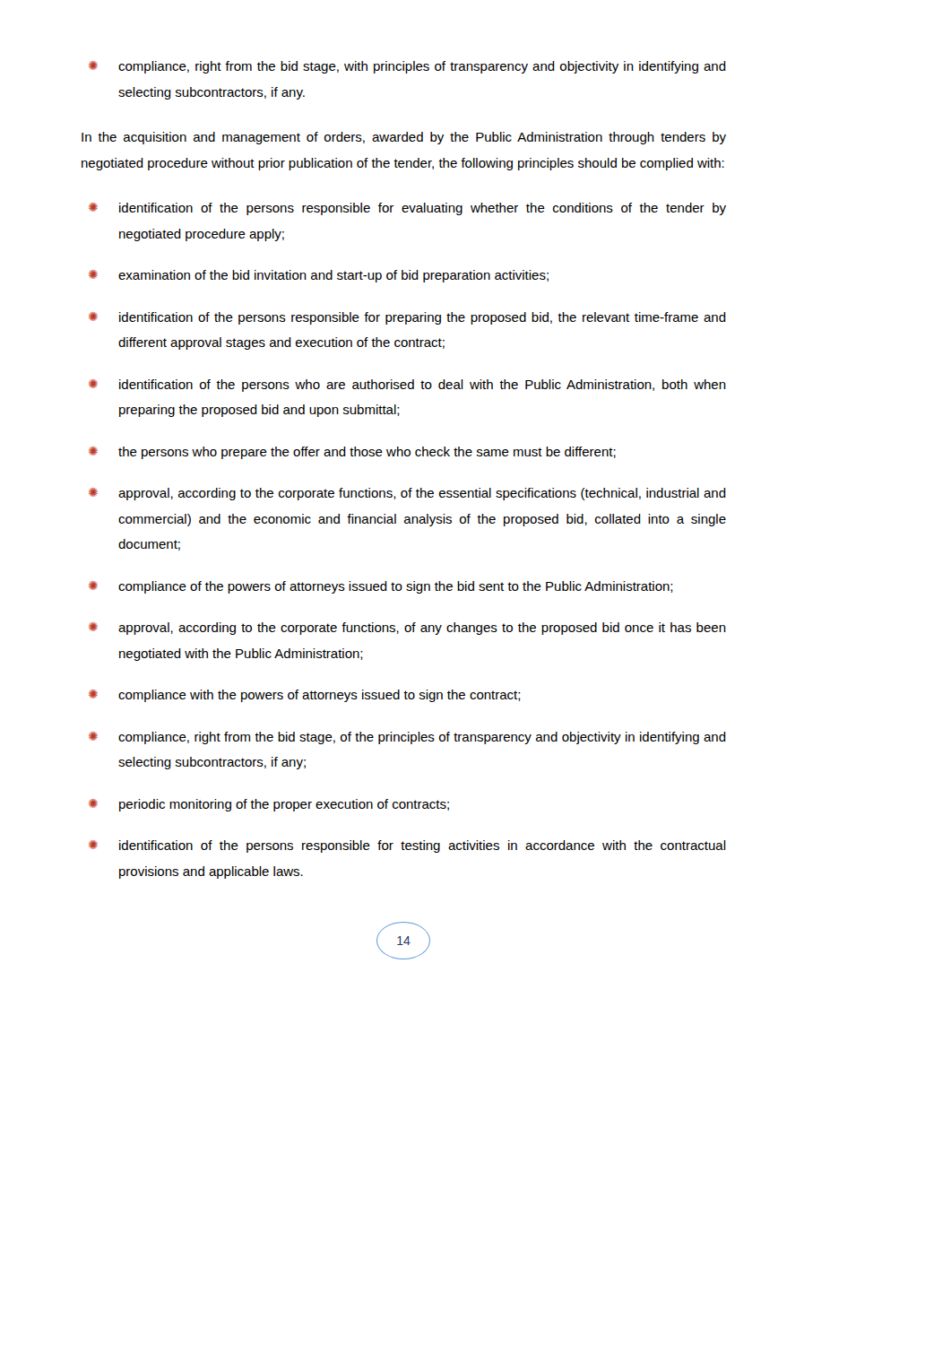compliance, right from the bid stage, with principles of transparency and objectivity in identifying and selecting subcontractors, if any.
In the acquisition and management of orders, awarded by the Public Administration through tenders by negotiated procedure without prior publication of the tender, the following principles should be complied with:
identification of the persons responsible for evaluating whether the conditions of the tender by negotiated procedure apply;
examination of the bid invitation and start-up of bid preparation activities;
identification of the persons responsible for preparing the proposed bid, the relevant time-frame and different approval stages and execution of the contract;
identification of the persons who are authorised to deal with the Public Administration, both when preparing the proposed bid and upon submittal;
the persons who prepare the offer and those who check the same must be different;
approval, according to the corporate functions, of the essential specifications (technical, industrial and commercial) and the economic and financial analysis of the proposed bid, collated into a single document;
compliance of the powers of attorneys issued to sign the bid sent to the Public Administration;
approval, according to the corporate functions, of any changes to the proposed bid once it has been negotiated with the Public Administration;
compliance with the powers of attorneys issued to sign the contract;
compliance, right from the bid stage, of the principles of transparency and objectivity in identifying and selecting subcontractors, if any;
periodic monitoring of the proper execution of contracts;
identification of the persons responsible for testing activities in accordance with the contractual provisions and applicable laws.
14